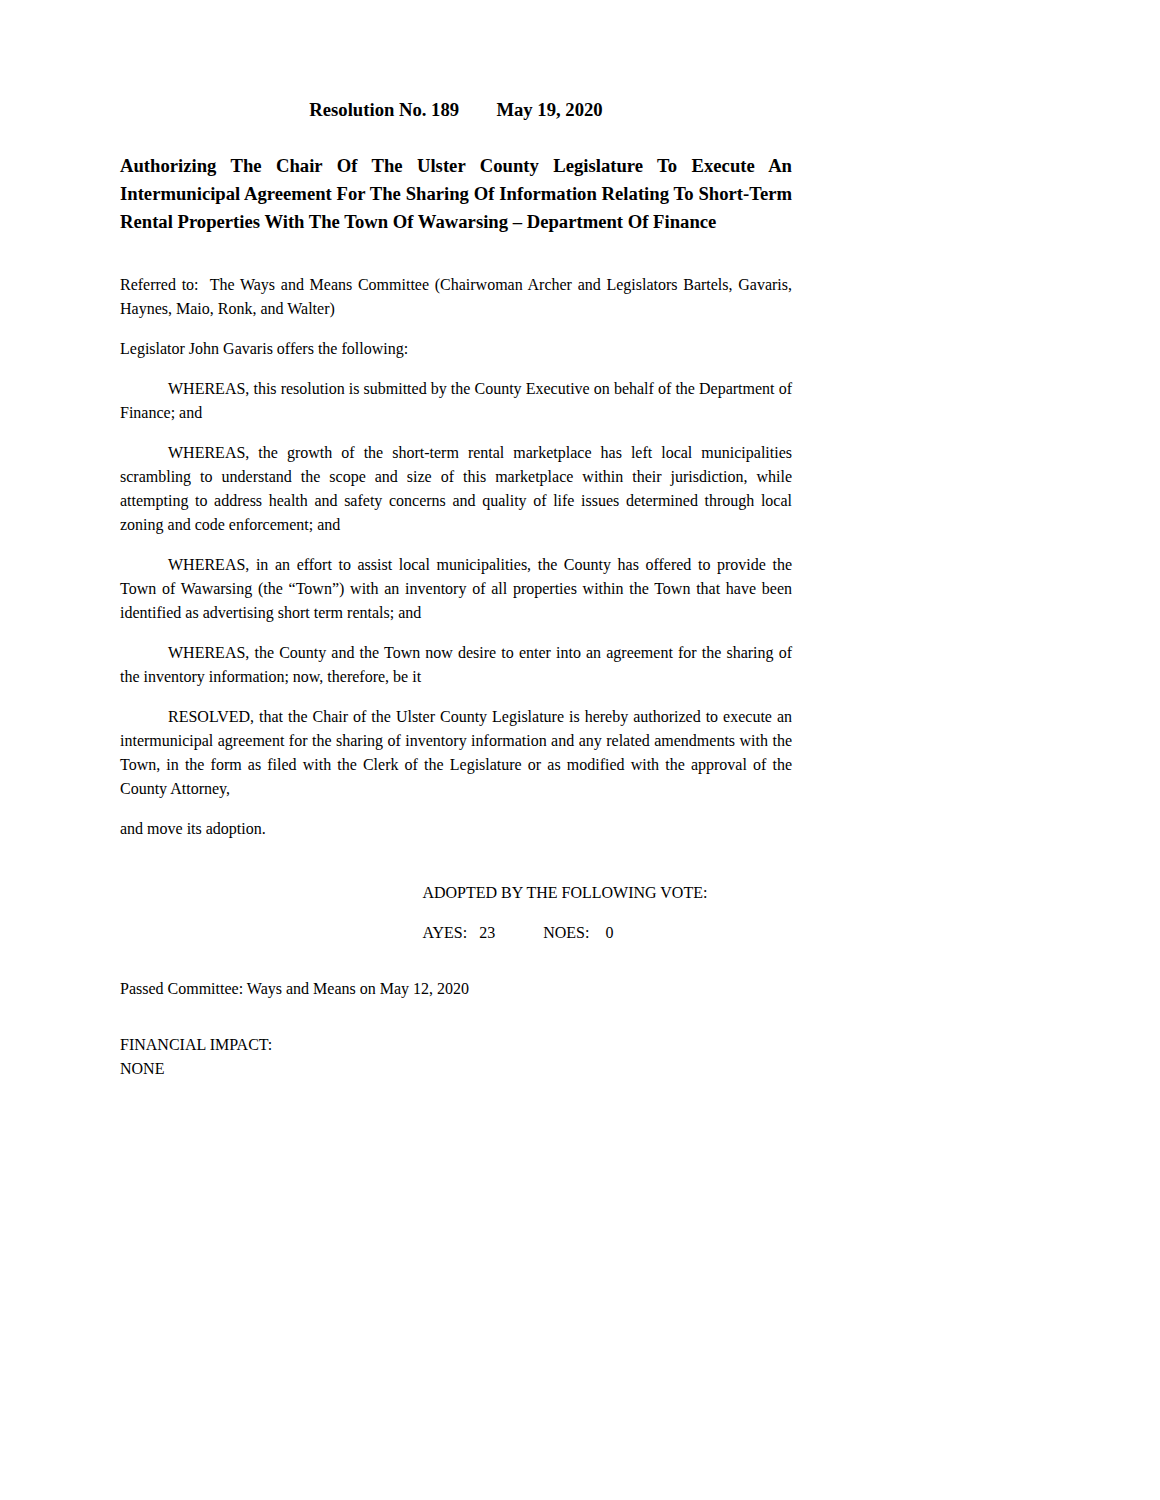Resolution No. 189 May 19, 2020
Authorizing The Chair Of The Ulster County Legislature To Execute An Intermunicipal Agreement For The Sharing Of Information Relating To Short-Term Rental Properties With The Town Of Wawarsing – Department Of Finance
Referred to: The Ways and Means Committee (Chairwoman Archer and Legislators Bartels, Gavaris, Haynes, Maio, Ronk, and Walter)
Legislator John Gavaris offers the following:
WHEREAS, this resolution is submitted by the County Executive on behalf of the Department of Finance; and
WHEREAS, the growth of the short-term rental marketplace has left local municipalities scrambling to understand the scope and size of this marketplace within their jurisdiction, while attempting to address health and safety concerns and quality of life issues determined through local zoning and code enforcement; and
WHEREAS, in an effort to assist local municipalities, the County has offered to provide the Town of Wawarsing (the “Town”) with an inventory of all properties within the Town that have been identified as advertising short term rentals; and
WHEREAS, the County and the Town now desire to enter into an agreement for the sharing of the inventory information; now, therefore, be it
RESOLVED, that the Chair of the Ulster County Legislature is hereby authorized to execute an intermunicipal agreement for the sharing of inventory information and any related amendments with the Town, in the form as filed with the Clerk of the Legislature or as modified with the approval of the County Attorney,
and move its adoption.
ADOPTED BY THE FOLLOWING VOTE:
AYES: 23NOES: 0
Passed Committee: Ways and Means on May 12, 2020
FINANCIAL IMPACT:
NONE